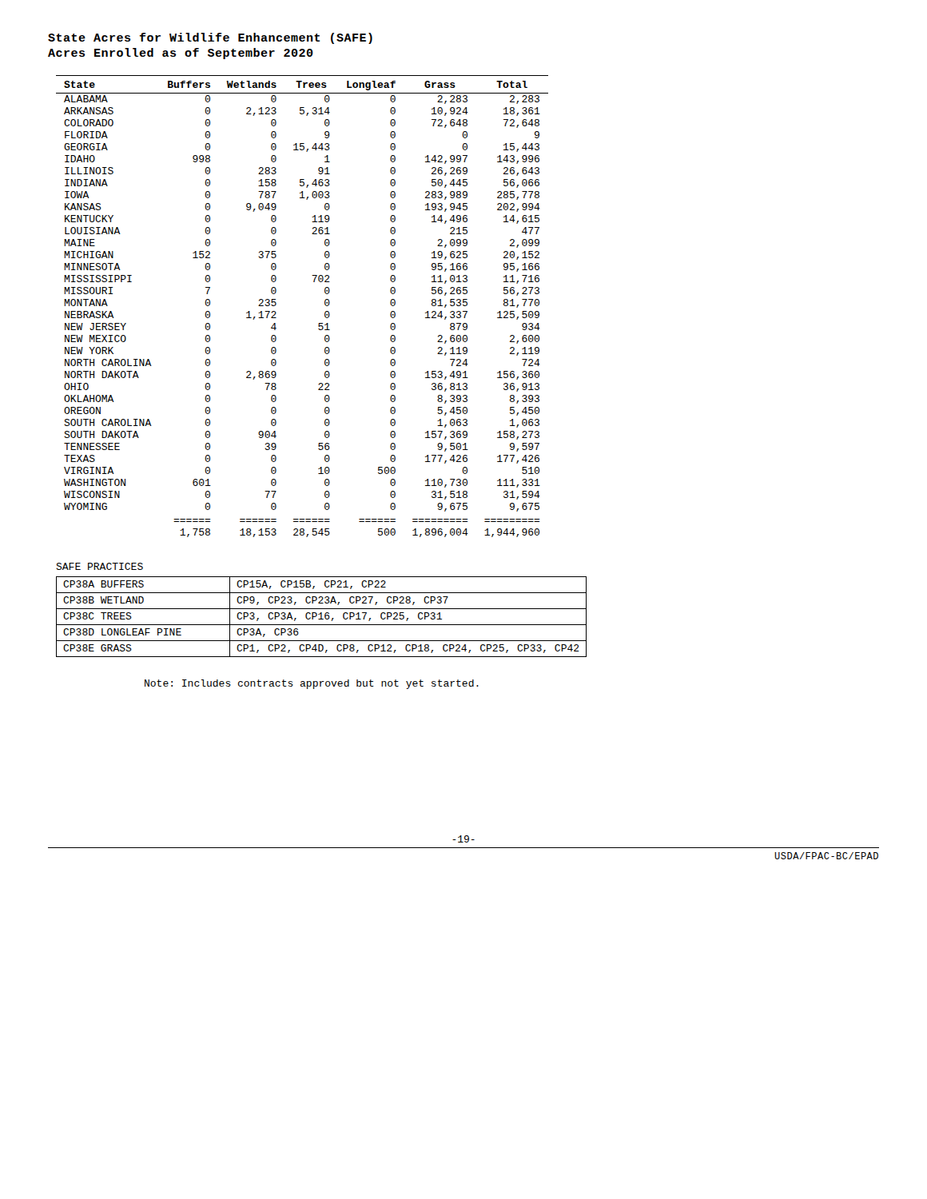State Acres for Wildlife Enhancement (SAFE)
Acres Enrolled as of September 2020
| State | Buffers | Wetlands | Trees | Longleaf | Grass | Total |
| --- | --- | --- | --- | --- | --- | --- |
| ALABAMA | 0 | 0 | 0 | 0 | 2,283 | 2,283 |
| ARKANSAS | 0 | 2,123 | 5,314 | 0 | 10,924 | 18,361 |
| COLORADO | 0 | 0 | 0 | 0 | 72,648 | 72,648 |
| FLORIDA | 0 | 0 | 9 | 0 | 0 | 9 |
| GEORGIA | 0 | 0 | 15,443 | 0 | 0 | 15,443 |
| IDAHO | 998 | 0 | 1 | 0 | 142,997 | 143,996 |
| ILLINOIS | 0 | 283 | 91 | 0 | 26,269 | 26,643 |
| INDIANA | 0 | 158 | 5,463 | 0 | 50,445 | 56,066 |
| IOWA | 0 | 787 | 1,003 | 0 | 283,989 | 285,778 |
| KANSAS | 0 | 9,049 | 0 | 0 | 193,945 | 202,994 |
| KENTUCKY | 0 | 0 | 119 | 0 | 14,496 | 14,615 |
| LOUISIANA | 0 | 0 | 261 | 0 | 215 | 477 |
| MAINE | 0 | 0 | 0 | 0 | 2,099 | 2,099 |
| MICHIGAN | 152 | 375 | 0 | 0 | 19,625 | 20,152 |
| MINNESOTA | 0 | 0 | 0 | 0 | 95,166 | 95,166 |
| MISSISSIPPI | 0 | 0 | 702 | 0 | 11,013 | 11,716 |
| MISSOURI | 7 | 0 | 0 | 0 | 56,265 | 56,273 |
| MONTANA | 0 | 235 | 0 | 0 | 81,535 | 81,770 |
| NEBRASKA | 0 | 1,172 | 0 | 0 | 124,337 | 125,509 |
| NEW JERSEY | 0 | 4 | 51 | 0 | 879 | 934 |
| NEW MEXICO | 0 | 0 | 0 | 0 | 2,600 | 2,600 |
| NEW YORK | 0 | 0 | 0 | 0 | 2,119 | 2,119 |
| NORTH CAROLINA | 0 | 0 | 0 | 0 | 724 | 724 |
| NORTH DAKOTA | 0 | 2,869 | 0 | 0 | 153,491 | 156,360 |
| OHIO | 0 | 78 | 22 | 0 | 36,813 | 36,913 |
| OKLAHOMA | 0 | 0 | 0 | 0 | 8,393 | 8,393 |
| OREGON | 0 | 0 | 0 | 0 | 5,450 | 5,450 |
| SOUTH CAROLINA | 0 | 0 | 0 | 0 | 1,063 | 1,063 |
| SOUTH DAKOTA | 0 | 904 | 0 | 0 | 157,369 | 158,273 |
| TENNESSEE | 0 | 39 | 56 | 0 | 9,501 | 9,597 |
| TEXAS | 0 | 0 | 0 | 0 | 177,426 | 177,426 |
| VIRGINIA | 0 | 0 | 10 | 500 | 0 | 510 |
| WASHINGTON | 601 | 0 | 0 | 0 | 110,730 | 111,331 |
| WISCONSIN | 0 | 77 | 0 | 0 | 31,518 | 31,594 |
| WYOMING | 0 | 0 | 0 | 0 | 9,675 | 9,675 |
| | ====== | ====== | ====== | ====== | ========= | ========= |
| | 1,758 | 18,153 | 28,545 | 500 | 1,896,004 | 1,944,960 |
SAFE PRACTICES
| CP38A BUFFERS | CP15A, CP15B, CP21, CP22 |
| CP38B WETLAND | CP9, CP23, CP23A, CP27, CP28, CP37 |
| CP38C TREES | CP3, CP3A, CP16, CP17, CP25, CP31 |
| CP38D LONGLEAF PINE | CP3A, CP36 |
| CP38E GRASS | CP1, CP2, CP4D, CP8, CP12, CP18, CP24, CP25, CP33, CP42 |
Note: Includes contracts approved but not yet started.
-19-
USDA/FPAC-BC/EPAD